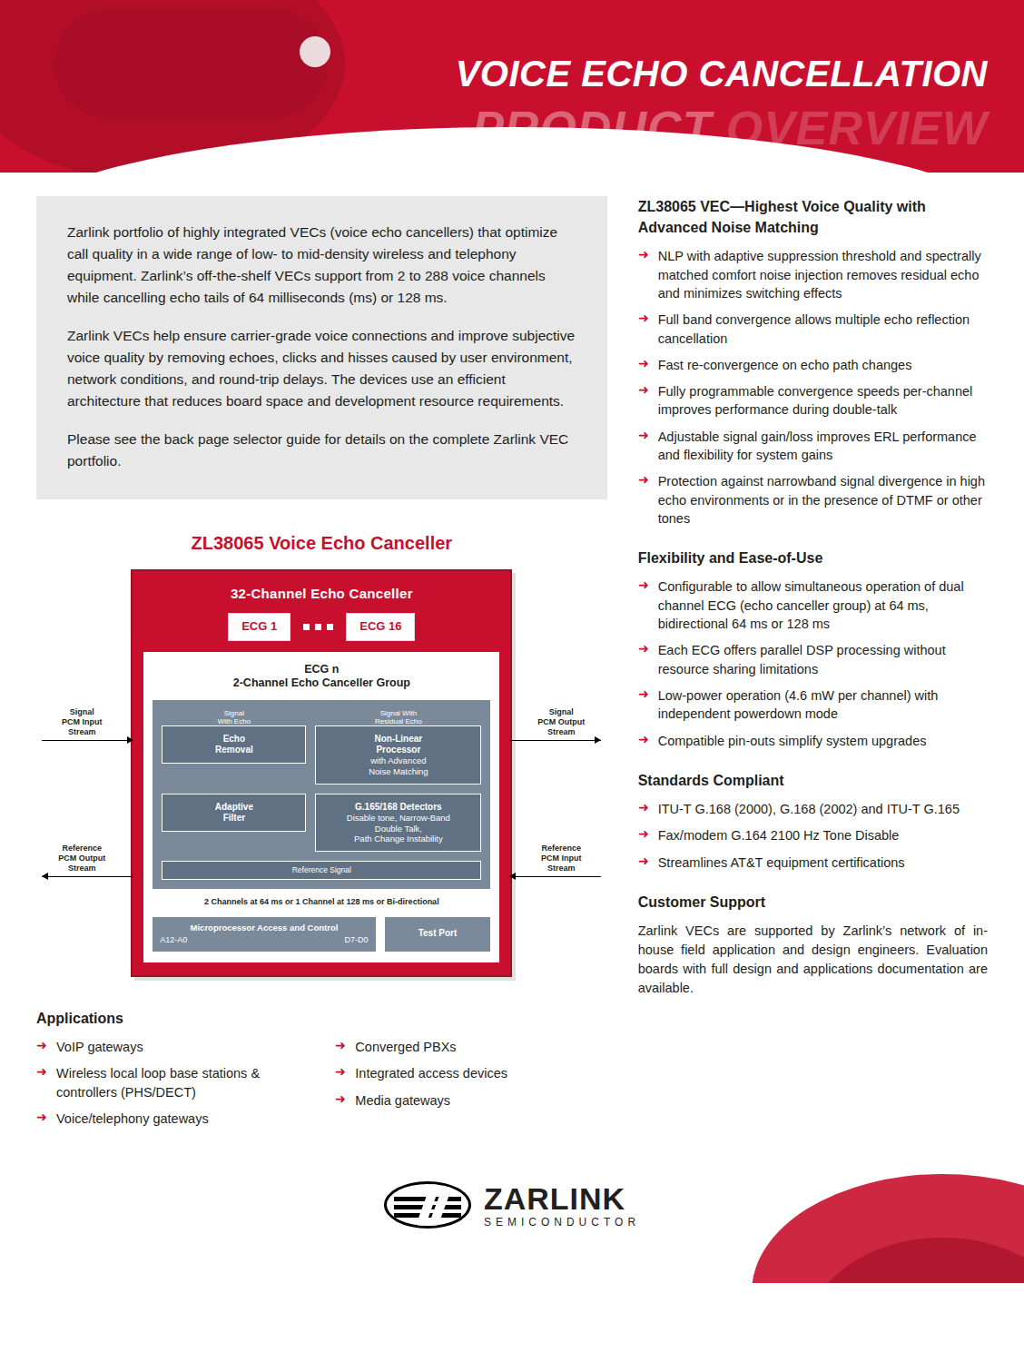Voice Echo Cancellation
Product Overview
Zarlink portfolio of highly integrated VECs (voice echo cancellers) that optimize call quality in a wide range of low- to mid-density wireless and telephony equipment. Zarlink’s off-the-shelf VECs support from 2 to 288 voice channels while cancelling echo tails of 64 milliseconds (ms) or 128 ms.
Zarlink VECs help ensure carrier-grade voice connections and improve subjective voice quality by removing echoes, clicks and hisses caused by user environment, network conditions, and round-trip delays. The devices use an efficient architecture that reduces board space and development resource requirements.
Please see the back page selector guide for details on the complete Zarlink VEC portfolio.
ZL38065 Voice Echo Canceller
32-Channel Echo Canceller
ECG 1
ECG 16
ECG n
2-Channel Echo Canceller Group
Signal
With Echo
Echo Removal
Signal With
Residual Echo
Non-Linear Processorwith Advanced
Noise Matching
Adaptive Filter
G.165/168 Detectors Disable tone, Narrow-Band
Double Talk,
Path Change Instability
Reference Signal
2 Channels at 64 ms or 1 Channel at 128 ms or Bi-directional
Microprocessor Access and Control
A12-A0 D7-D0
Test Port
Signal
PCM Input
Stream
Reference
PCM Output
Stream
Signal
PCM Output
Stream
Reference
PCM Input
Stream
Applications
VoIP gateways
Wireless local loop base stations & controllers (PHS/DECT)
Voice/telephony gateways
Converged PBXs
Integrated access devices
Media gateways
ZL38065 VEC—Highest Voice Quality with Advanced Noise Matching
NLP with adaptive suppression threshold and spectrally matched comfort noise injection removes residual echo and minimizes switching effects
Full band convergence allows multiple echo reflection cancellation
Fast re-convergence on echo path changes
Fully programmable convergence speeds per-channel improves performance during double-talk
Adjustable signal gain/loss improves ERL performance and flexibility for system gains
Protection against narrowband signal divergence in high echo environments or in the presence of DTMF or other tones
Flexibility and Ease-of-Use
Configurable to allow simultaneous operation of dual channel ECG (echo canceller group) at 64 ms, bidirectional 64 ms or 128 ms
Each ECG offers parallel DSP processing without resource sharing limitations
Low-power operation (4.6 mW per channel) with independent powerdown mode
Compatible pin-outs simplify system upgrades
Standards Compliant
ITU-T G.168 (2000), G.168 (2002) and ITU-T G.165
Fax/modem G.164 2100 Hz Tone Disable
Streamlines AT&T equipment certifications
Customer Support
Zarlink VECs are supported by Zarlink’s network of in-house field application and design engineers. Evaluation boards with full design and applications documentation are available.
ZARLINK
SEMICONDUCTOR